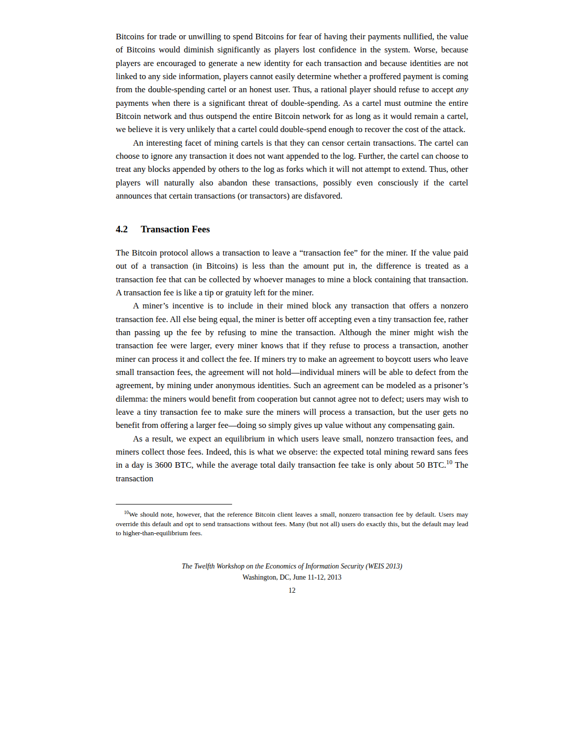Bitcoins for trade or unwilling to spend Bitcoins for fear of having their payments nullified, the value of Bitcoins would diminish significantly as players lost confidence in the system. Worse, because players are encouraged to generate a new identity for each transaction and because identities are not linked to any side information, players cannot easily determine whether a proffered payment is coming from the double-spending cartel or an honest user. Thus, a rational player should refuse to accept any payments when there is a significant threat of double-spending. As a cartel must outmine the entire Bitcoin network and thus outspend the entire Bitcoin network for as long as it would remain a cartel, we believe it is very unlikely that a cartel could double-spend enough to recover the cost of the attack.
An interesting facet of mining cartels is that they can censor certain transactions. The cartel can choose to ignore any transaction it does not want appended to the log. Further, the cartel can choose to treat any blocks appended by others to the log as forks which it will not attempt to extend. Thus, other players will naturally also abandon these transactions, possibly even consciously if the cartel announces that certain transactions (or transactors) are disfavored.
4.2 Transaction Fees
The Bitcoin protocol allows a transaction to leave a “transaction fee” for the miner. If the value paid out of a transaction (in Bitcoins) is less than the amount put in, the difference is treated as a transaction fee that can be collected by whoever manages to mine a block containing that transaction. A transaction fee is like a tip or gratuity left for the miner.
A miner’s incentive is to include in their mined block any transaction that offers a nonzero transaction fee. All else being equal, the miner is better off accepting even a tiny transaction fee, rather than passing up the fee by refusing to mine the transaction. Although the miner might wish the transaction fee were larger, every miner knows that if they refuse to process a transaction, another miner can process it and collect the fee. If miners try to make an agreement to boycott users who leave small transaction fees, the agreement will not hold—individual miners will be able to defect from the agreement, by mining under anonymous identities. Such an agreement can be modeled as a prisoner’s dilemma: the miners would benefit from cooperation but cannot agree not to defect; users may wish to leave a tiny transaction fee to make sure the miners will process a transaction, but the user gets no benefit from offering a larger fee—doing so simply gives up value without any compensating gain.
As a result, we expect an equilibrium in which users leave small, nonzero transaction fees, and miners collect those fees. Indeed, this is what we observe: the expected total mining reward sans fees in a day is 3600 BTC, while the average total daily transaction fee take is only about 50 BTC.10 The transaction
10We should note, however, that the reference Bitcoin client leaves a small, nonzero transaction fee by default. Users may override this default and opt to send transactions without fees. Many (but not all) users do exactly this, but the default may lead to higher-than-equilibrium fees.
The Twelfth Workshop on the Economics of Information Security (WEIS 2013)
Washington, DC, June 11-12, 2013
12